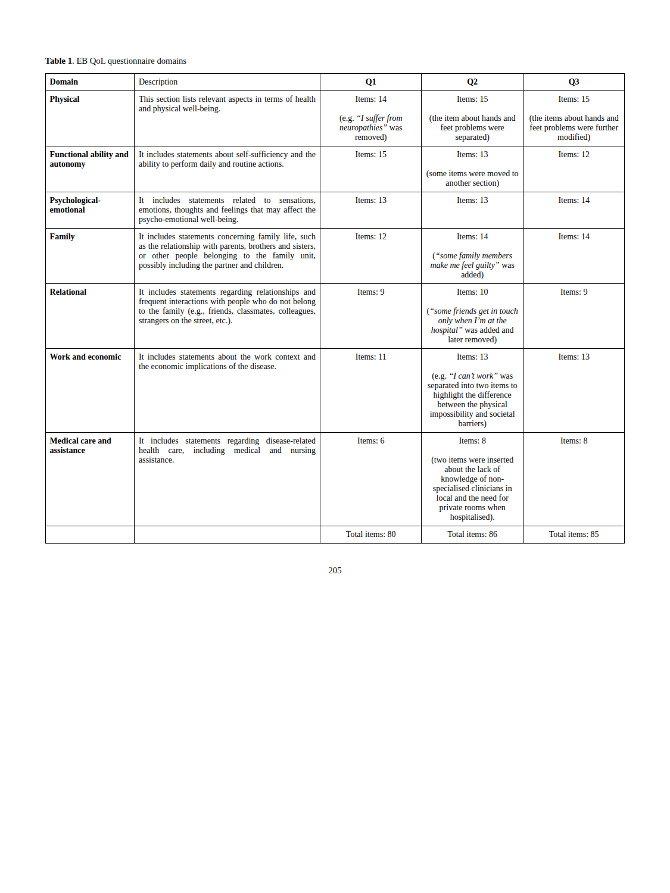Table 1. EB QoL questionnaire domains
| Domain | Description | Q1 | Q2 | Q3 |
| --- | --- | --- | --- | --- |
| Physical | This section lists relevant aspects in terms of health and physical well-being. | Items: 14 (e.g. “I suffer from neuropathies” was removed) | Items: 15 (the item about hands and feet problems were separated) | Items: 15 (the items about hands and feet problems were further modified) |
| Functional ability and autonomy | It includes statements about self-sufficiency and the ability to perform daily and routine actions. | Items: 15 | Items: 13 (some items were moved to another section) | Items: 12 |
| Psychological-emotional | It includes statements related to sensations, emotions, thoughts and feelings that may affect the psycho-emotional well-being. | Items: 13 | Items: 13 | Items: 14 |
| Family | It includes statements concerning family life, such as the relationship with parents, brothers and sisters, or other people belonging to the family unit, possibly including the partner and children. | Items: 12 | Items: 14 ( “some family members make me feel guilty” was added) | Items: 14 |
| Relational | It includes statements regarding relationships and frequent interactions with people who do not belong to the family (e.g., friends, classmates, colleagues, strangers on the street, etc.). | Items: 9 | Items: 10 ( “some friends get in touch only when I’m at the hospital” was added and later removed) | Items: 9 |
| Work and economic | It includes statements about the work context and the economic implications of the disease. | Items: 11 | Items: 13 (e.g. “I can’t work” was separated into two items to highlight the difference between the physical impossibility and societal barriers) | Items: 13 |
| Medical care and assistance | It includes statements regarding disease-related health care, including medical and nursing assistance. | Items: 6 | Items: 8 (two items were inserted about the lack of knowledge of non-specialised clinicians in local and the need for private rooms when hospitalised). | Items: 8 |
| | | Total items: 80 | Total items: 86 | Total items: 85 |
205